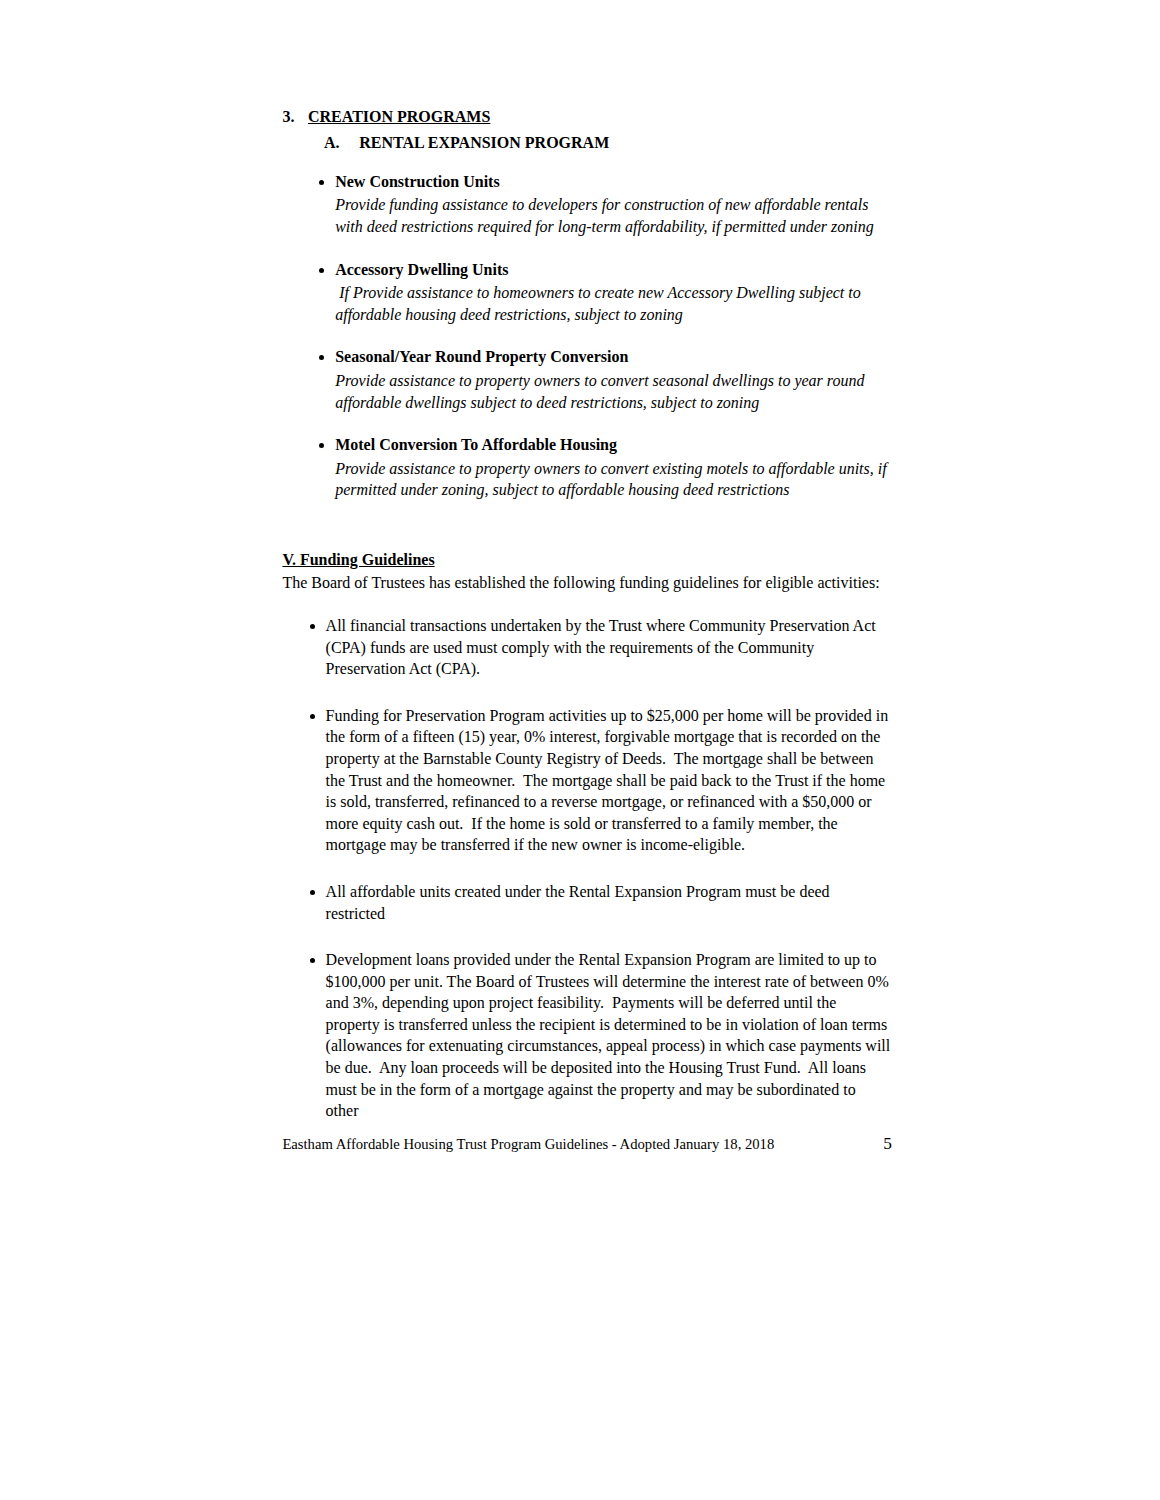3. CREATION PROGRAMS
A. RENTAL EXPANSION PROGRAM
New Construction Units Provide funding assistance to developers for construction of new affordable rentals with deed restrictions required for long-term affordability, if permitted under zoning
Accessory Dwelling Units If Provide assistance to homeowners to create new Accessory Dwelling subject to affordable housing deed restrictions, subject to zoning
Seasonal/Year Round Property Conversion Provide assistance to property owners to convert seasonal dwellings to year round affordable dwellings subject to deed restrictions, subject to zoning
Motel Conversion To Affordable Housing Provide assistance to property owners to convert existing motels to affordable units, if permitted under zoning, subject to affordable housing deed restrictions
V. Funding Guidelines
The Board of Trustees has established the following funding guidelines for eligible activities:
All financial transactions undertaken by the Trust where Community Preservation Act (CPA) funds are used must comply with the requirements of the Community Preservation Act (CPA).
Funding for Preservation Program activities up to $25,000 per home will be provided in the form of a fifteen (15) year, 0% interest, forgivable mortgage that is recorded on the property at the Barnstable County Registry of Deeds. The mortgage shall be between the Trust and the homeowner. The mortgage shall be paid back to the Trust if the home is sold, transferred, refinanced to a reverse mortgage, or refinanced with a $50,000 or more equity cash out. If the home is sold or transferred to a family member, the mortgage may be transferred if the new owner is income-eligible.
All affordable units created under the Rental Expansion Program must be deed restricted
Development loans provided under the Rental Expansion Program are limited to up to $100,000 per unit. The Board of Trustees will determine the interest rate of between 0% and 3%, depending upon project feasibility. Payments will be deferred until the property is transferred unless the recipient is determined to be in violation of loan terms (allowances for extenuating circumstances, appeal process) in which case payments will be due. Any loan proceeds will be deposited into the Housing Trust Fund. All loans must be in the form of a mortgage against the property and may be subordinated to other
Eastham Affordable Housing Trust Program Guidelines - Adopted January 18, 2018 5